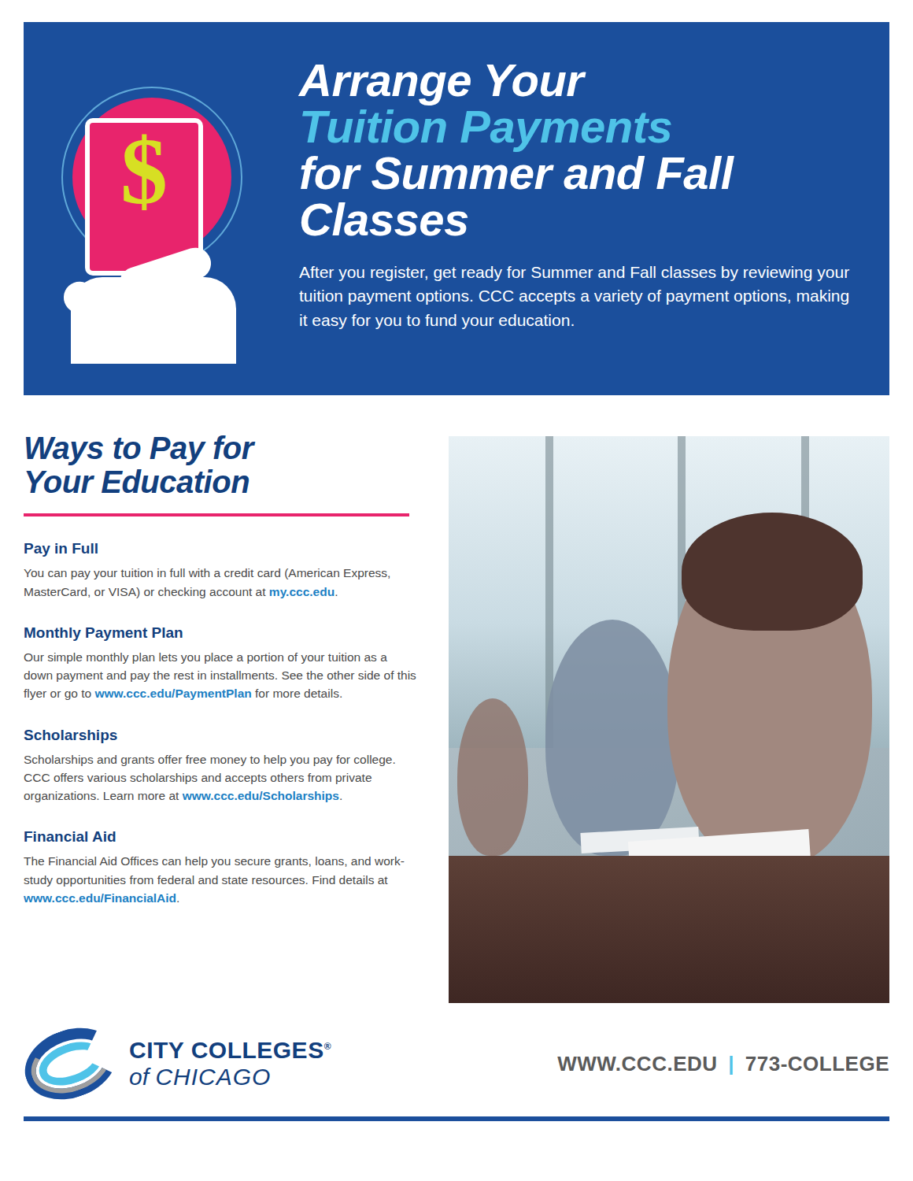$
Arrange Your
Tuition Payments
for Summer and Fall
Classes
After you register, get ready for Summer and Fall classes by reviewing your tuition payment options. CCC accepts a variety of payment options, making it easy for you to fund your education.
Ways to Pay for
Your Education
Pay in Full
You can pay your tuition in full with a credit card (American Express, MasterCard, or VISA) or checking account at my.ccc.edu.
Monthly Payment Plan
Our simple monthly plan lets you place a portion of your tuition as a down payment and pay the rest in installments. See the other side of this flyer or go to www.ccc.edu/PaymentPlan for more details.
Scholarships
Scholarships and grants offer free money to help you pay for college. CCC offers various scholarships and accepts others from private organizations. Learn more at www.ccc.edu/Scholarships.
Financial Aid
The Financial Aid Offices can help you secure grants, loans, and work-study opportunities from federal and state resources. Find details at www.ccc.edu/FinancialAid.
CITY COLLEGES®
of CHICAGO
WWW.CCC.EDU | 773-COLLEGE